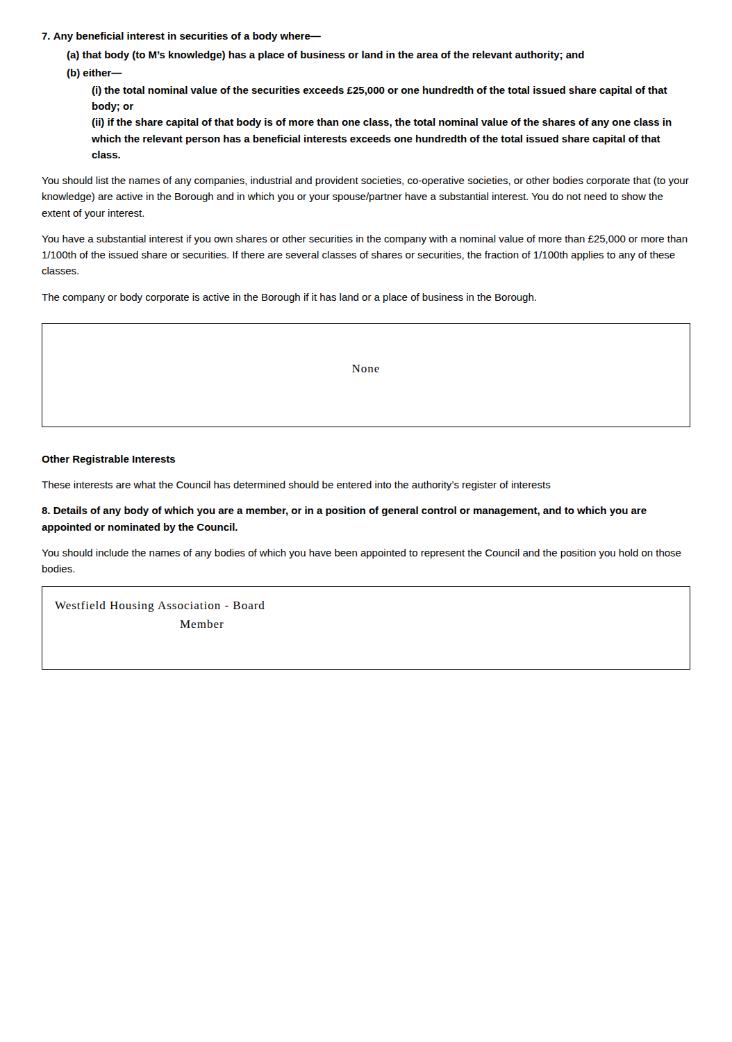7. Any beneficial interest in securities of a body where—
(a) that body (to M’s knowledge) has a place of business or land in the area of the relevant authority; and
(b) either—
(i) the total nominal value of the securities exceeds £25,000 or one hundredth of the total issued share capital of that body; or
(ii) if the share capital of that body is of more than one class, the total nominal value of the shares of any one class in which the relevant person has a beneficial interests exceeds one hundredth of the total issued share capital of that class.
You should list the names of any companies, industrial and provident societies, co-operative societies, or other bodies corporate that (to your knowledge) are active in the Borough and in which you or your spouse/partner have a substantial interest. You do not need to show the extent of your interest.
You have a substantial interest if you own shares or other securities in the company with a nominal value of more than £25,000 or more than 1/100th of the issued share or securities. If there are several classes of shares or securities, the fraction of 1/100th applies to any of these classes.
The company or body corporate is active in the Borough if it has land or a place of business in the Borough.
None
Other Registrable Interests
These interests are what the Council has determined should be entered into the authority’s register of interests
8. Details of any body of which you are a member, or in a position of general control or management, and to which you are appointed or nominated by the Council.
You should include the names of any bodies of which you have been appointed to represent the Council and the position you hold on those bodies.
Westfield Housing Association - Board
Member